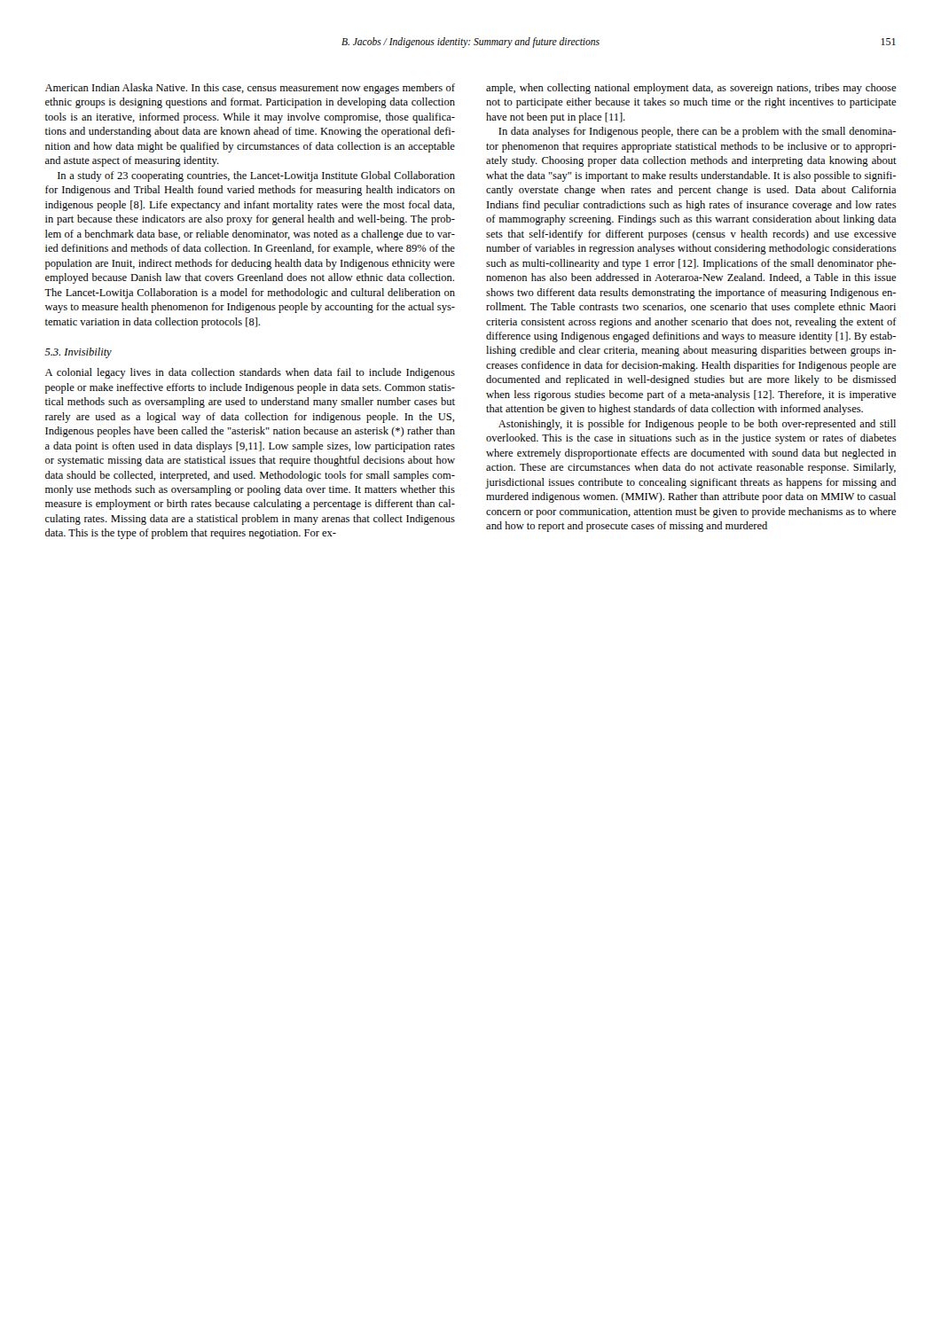B. Jacobs / Indigenous identity: Summary and future directions 151
American Indian Alaska Native. In this case, census measurement now engages members of ethnic groups is designing questions and format. Participation in developing data collection tools is an iterative, informed process. While it may involve compromise, those qualifications and understanding about data are known ahead of time. Knowing the operational definition and how data might be qualified by circumstances of data collection is an acceptable and astute aspect of measuring identity.
In a study of 23 cooperating countries, the Lancet-Lowitja Institute Global Collaboration for Indigenous and Tribal Health found varied methods for measuring health indicators on indigenous people [8]. Life expectancy and infant mortality rates were the most focal data, in part because these indicators are also proxy for general health and well-being. The problem of a benchmark data base, or reliable denominator, was noted as a challenge due to varied definitions and methods of data collection. In Greenland, for example, where 89% of the population are Inuit, indirect methods for deducing health data by Indigenous ethnicity were employed because Danish law that covers Greenland does not allow ethnic data collection. The Lancet-Lowitja Collaboration is a model for methodologic and cultural deliberation on ways to measure health phenomenon for Indigenous people by accounting for the actual systematic variation in data collection protocols [8].
5.3. Invisibility
A colonial legacy lives in data collection standards when data fail to include Indigenous people or make ineffective efforts to include Indigenous people in data sets. Common statistical methods such as oversampling are used to understand many smaller number cases but rarely are used as a logical way of data collection for indigenous people. In the US, Indigenous peoples have been called the "asterisk" nation because an asterisk (*) rather than a data point is often used in data displays [9,11]. Low sample sizes, low participation rates or systematic missing data are statistical issues that require thoughtful decisions about how data should be collected, interpreted, and used. Methodologic tools for small samples commonly use methods such as oversampling or pooling data over time. It matters whether this measure is employment or birth rates because calculating a percentage is different than calculating rates. Missing data are a statistical problem in many arenas that collect Indigenous data. This is the type of problem that requires negotiation. For ex-
ample, when collecting national employment data, as sovereign nations, tribes may choose not to participate either because it takes so much time or the right incentives to participate have not been put in place [11].
In data analyses for Indigenous people, there can be a problem with the small denominator phenomenon that requires appropriate statistical methods to be inclusive or to appropriately study. Choosing proper data collection methods and interpreting data knowing about what the data "say" is important to make results understandable. It is also possible to significantly overstate change when rates and percent change is used. Data about California Indians find peculiar contradictions such as high rates of insurance coverage and low rates of mammography screening. Findings such as this warrant consideration about linking data sets that self-identify for different purposes (census v health records) and use excessive number of variables in regression analyses without considering methodologic considerations such as multi-collinearity and type 1 error [12]. Implications of the small denominator phenomenon has also been addressed in Aoteraroa-New Zealand. Indeed, a Table in this issue shows two different data results demonstrating the importance of measuring Indigenous enrollment. The Table contrasts two scenarios, one scenario that uses complete ethnic Maori criteria consistent across regions and another scenario that does not, revealing the extent of difference using Indigenous engaged definitions and ways to measure identity [1]. By establishing credible and clear criteria, meaning about measuring disparities between groups increases confidence in data for decision-making. Health disparities for Indigenous people are documented and replicated in well-designed studies but are more likely to be dismissed when less rigorous studies become part of a meta-analysis [12]. Therefore, it is imperative that attention be given to highest standards of data collection with informed analyses.
Astonishingly, it is possible for Indigenous people to be both over-represented and still overlooked. This is the case in situations such as in the justice system or rates of diabetes where extremely disproportionate effects are documented with sound data but neglected in action. These are circumstances when data do not activate reasonable response. Similarly, jurisdictional issues contribute to concealing significant threats as happens for missing and murdered indigenous women. (MMIW). Rather than attribute poor data on MMIW to casual concern or poor communication, attention must be given to provide mechanisms as to where and how to report and prosecute cases of missing and murdered